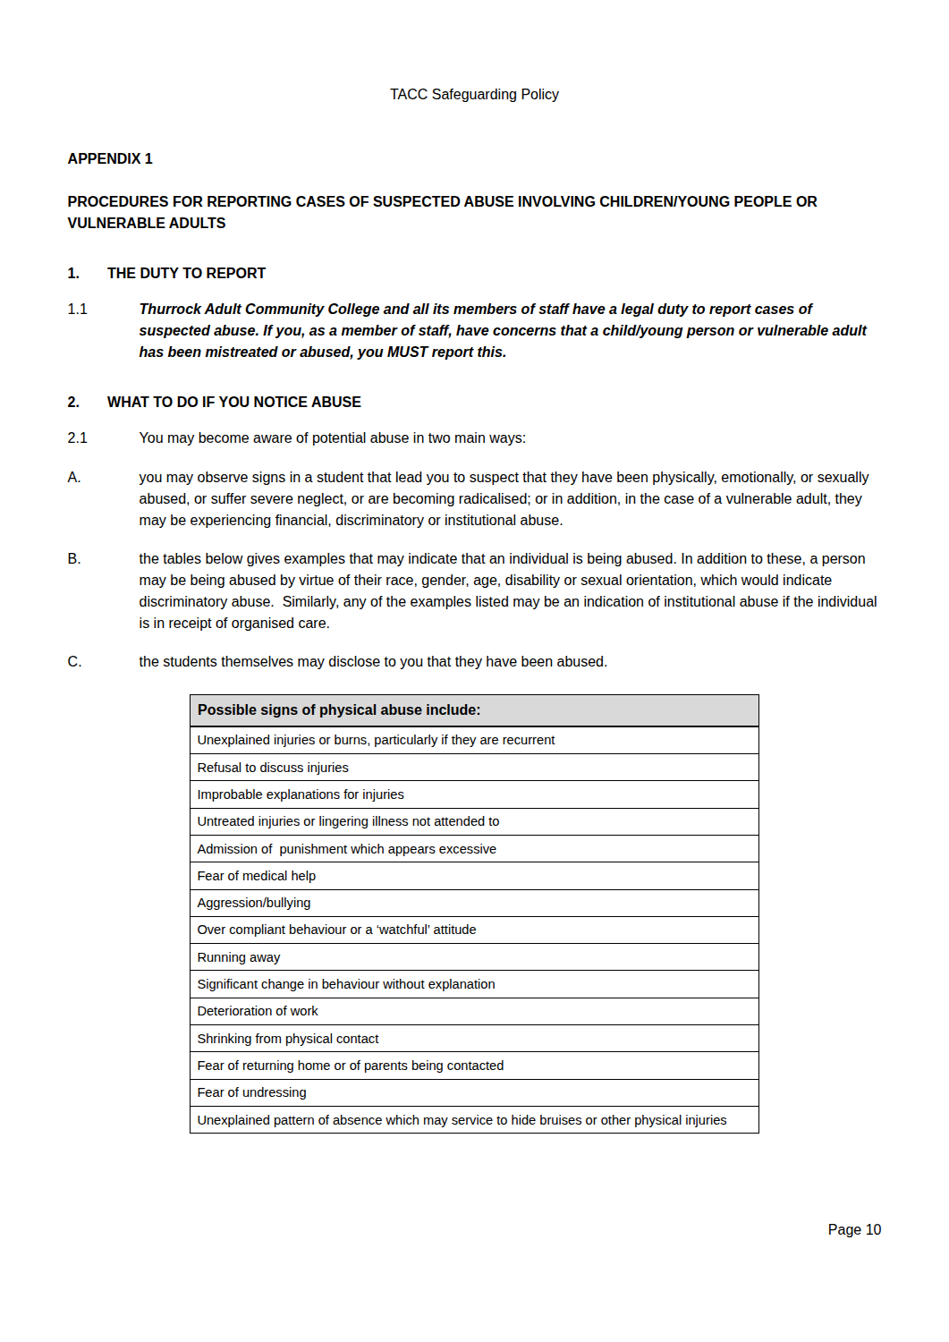TACC Safeguarding Policy
APPENDIX 1
Procedures for reporting cases of suspected abuse involving children/young people or vulnerable adults
1. THE DUTY TO REPORT
1.1
Thurrock Adult Community College and all its members of staff have a legal duty to report cases of suspected abuse. If you, as a member of staff, have concerns that a child/young person or vulnerable adult has been mistreated or abused, you MUST report this.
2. WHAT TO DO IF YOU NOTICE ABUSE
2.1
You may become aware of potential abuse in two main ways:
A.
you may observe signs in a student that lead you to suspect that they have been physically, emotionally, or sexually abused, or suffer severe neglect, or are becoming radicalised; or in addition, in the case of a vulnerable adult, they may be experiencing financial, discriminatory or institutional abuse.
B.
the tables below gives examples that may indicate that an individual is being abused. In addition to these, a person may be being abused by virtue of their race, gender, age, disability or sexual orientation, which would indicate discriminatory abuse. Similarly, any of the examples listed may be an indication of institutional abuse if the individual is in receipt of organised care.
C.
the students themselves may disclose to you that they have been abused.
Possible signs of physical abuse include:
| Unexplained injuries or burns, particularly if they are recurrent |
| Refusal to discuss injuries |
| Improbable explanations for injuries |
| Untreated injuries or lingering illness not attended to |
| Admission of punishment which appears excessive |
| Fear of medical help |
| Aggression/bullying |
| Over compliant behaviour or a ‘watchful’ attitude |
| Running away |
| Significant change in behaviour without explanation |
| Deterioration of work |
| Shrinking from physical contact |
| Fear of returning home or of parents being contacted |
| Fear of undressing |
| Unexplained pattern of absence which may service to hide bruises or other physical injuries |
Page 10